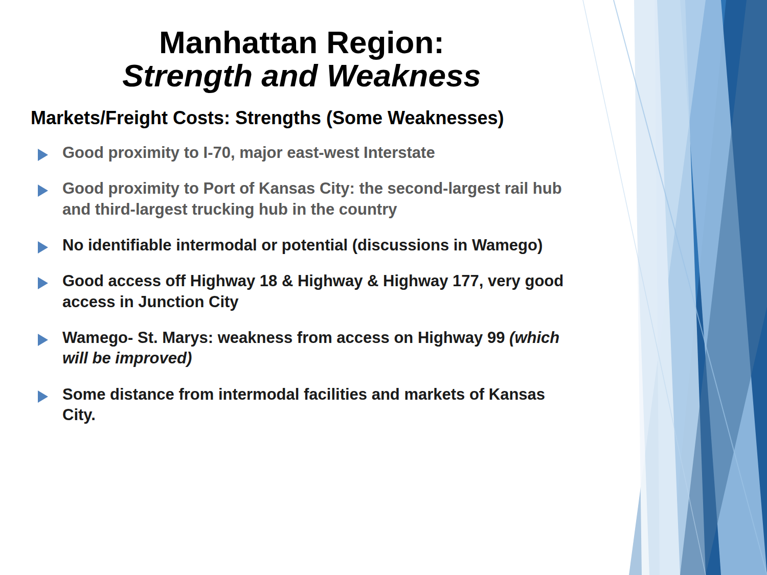Manhattan Region:Strength and Weakness
Markets/Freight Costs: Strengths (Some Weaknesses)
Good proximity to I-70, major east-west Interstate
Good proximity to Port of Kansas City: the second-largest rail hub and third-largest trucking hub in the country
No identifiable intermodal or potential (discussions in Wamego)
Good access off Highway 18 & Highway & Highway 177, very good access in Junction City
Wamego- St. Marys: weakness from access on Highway 99 (which will be improved)
Some distance from intermodal facilities and markets of Kansas City.